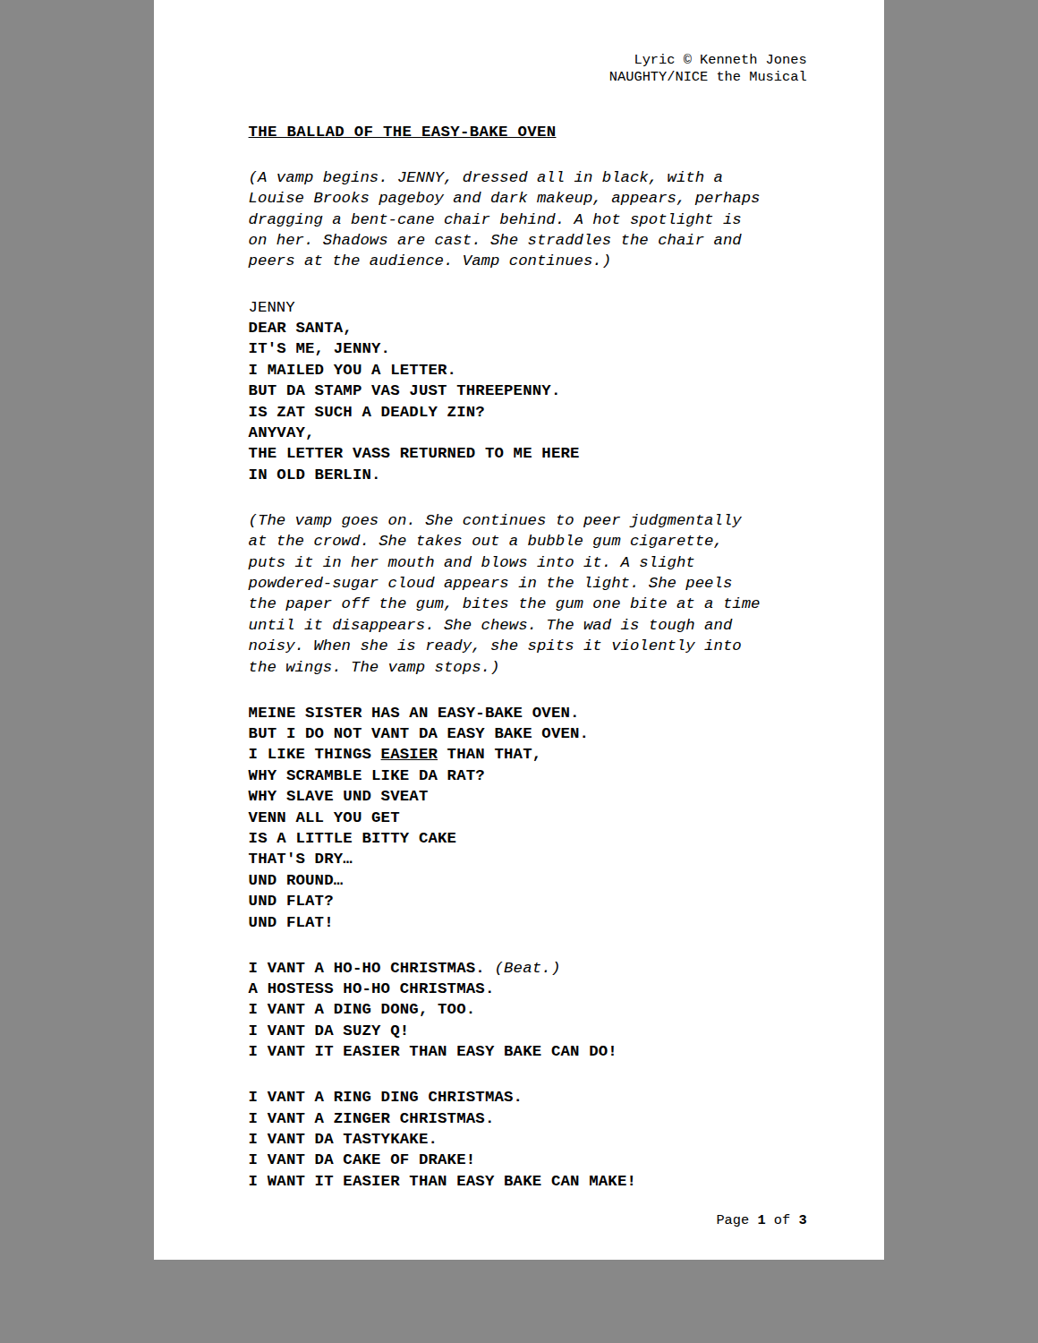Lyric © Kenneth Jones
NAUGHTY/NICE the Musical
THE BALLAD OF THE EASY-BAKE OVEN
(A vamp begins. JENNY, dressed all in black, with a Louise Brooks pageboy and dark makeup, appears, perhaps dragging a bent-cane chair behind. A hot spotlight is on her. Shadows are cast. She straddles the chair and peers at the audience. Vamp continues.)
JENNY
DEAR SANTA,
IT'S ME, JENNY.
I MAILED YOU A LETTER.
BUT DA STAMP VAS JUST THREEPENNY.
IS ZAT SUCH A DEADLY ZIN?
ANYVAY,
THE LETTER VASS RETURNED TO ME HERE
IN OLD BERLIN.
(The vamp goes on. She continues to peer judgmentally at the crowd. She takes out a bubble gum cigarette, puts it in her mouth and blows into it. A slight powdered-sugar cloud appears in the light. She peels the paper off the gum, bites the gum one bite at a time until it disappears. She chews. The wad is tough and noisy. When she is ready, she spits it violently into the wings. The vamp stops.)
MEINE SISTER HAS AN EASY-BAKE OVEN.
BUT I DO NOT VANT DA EASY BAKE OVEN.
I LIKE THINGS EASIER THAN THAT,
WHY SCRAMBLE LIKE DA RAT?
WHY SLAVE UND SVEAT
VENN ALL YOU GET
IS A LITTLE BITTY CAKE
THAT'S DRY…
UND ROUND…
UND FLAT?
UND FLAT!
I VANT A HO-HO CHRISTMAS. (Beat.)
A HOSTESS HO-HO CHRISTMAS.
I VANT A DING DONG, TOO.
I VANT DA SUZY Q!
I VANT IT EASIER THAN EASY BAKE CAN DO!
I VANT A RING DING CHRISTMAS.
I VANT A ZINGER CHRISTMAS.
I VANT DA TASTYKAKE.
I VANT DA CAKE OF DRAKE!
I WANT IT EASIER THAN EASY BAKE CAN MAKE!
Page 1 of 3